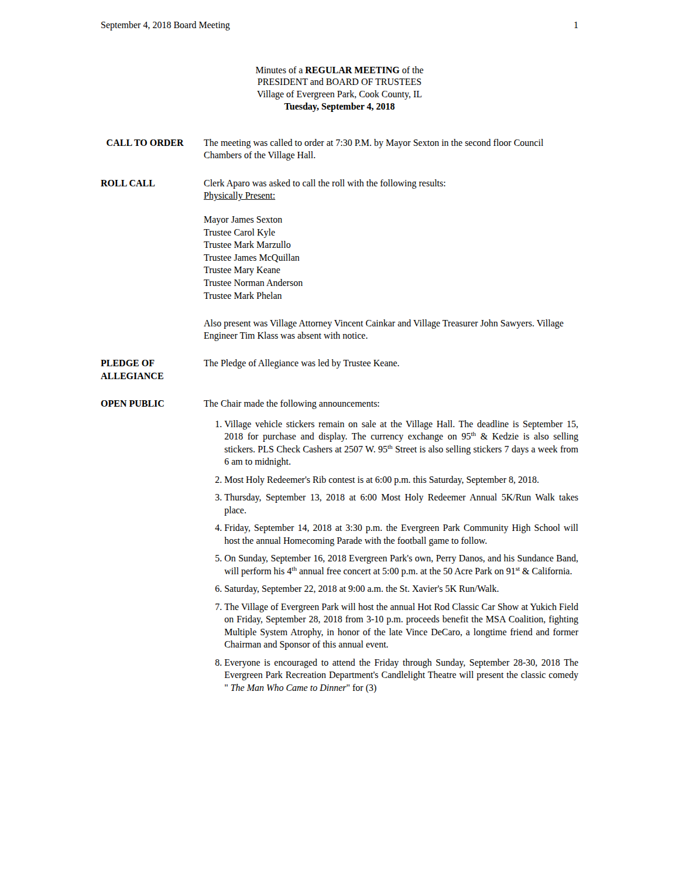September 4, 2018 Board Meeting
1
Minutes of a REGULAR MEETING of the PRESIDENT and BOARD OF TRUSTEES Village of Evergreen Park, Cook County, IL Tuesday, September 4, 2018
CALL TO ORDER
The meeting was called to order at 7:30 P.M. by Mayor Sexton in the second floor Council Chambers of the Village Hall.
ROLL CALL
Clerk Aparo was asked to call the roll with the following results:
Physically Present:
Mayor James Sexton
Trustee Carol Kyle
Trustee Mark Marzullo
Trustee James McQuillan
Trustee Mary Keane
Trustee Norman Anderson
Trustee Mark Phelan
Also present was Village Attorney Vincent Cainkar and Village Treasurer John Sawyers. Village Engineer Tim Klass was absent with notice.
PLEDGE OF ALLEGIANCE
The Pledge of Allegiance was led by Trustee Keane.
OPEN PUBLIC
The Chair made the following announcements:
Village vehicle stickers remain on sale at the Village Hall. The deadline is September 15, 2018 for purchase and display. The currency exchange on 95th & Kedzie is also selling stickers. PLS Check Cashers at 2507 W. 95th Street is also selling stickers 7 days a week from 6 am to midnight.
Most Holy Redeemer's Rib contest is at 6:00 p.m. this Saturday, September 8, 2018.
Thursday, September 13, 2018 at 6:00 Most Holy Redeemer Annual 5K/Run Walk takes place.
Friday, September 14, 2018 at 3:30 p.m. the Evergreen Park Community High School will host the annual Homecoming Parade with the football game to follow.
On Sunday, September 16, 2018 Evergreen Park's own, Perry Danos, and his Sundance Band, will perform his 4th annual free concert at 5:00 p.m. at the 50 Acre Park on 91st & California.
Saturday, September 22, 2018 at 9:00 a.m. the St. Xavier's 5K Run/Walk.
The Village of Evergreen Park will host the annual Hot Rod Classic Car Show at Yukich Field on Friday, September 28, 2018 from 3-10 p.m. proceeds benefit the MSA Coalition, fighting Multiple System Atrophy, in honor of the late Vince DeCaro, a longtime friend and former Chairman and Sponsor of this annual event.
Everyone is encouraged to attend the Friday through Sunday, September 28-30, 2018 The Evergreen Park Recreation Department's Candlelight Theatre will present the classic comedy " The Man Who Came to Dinner" for (3)